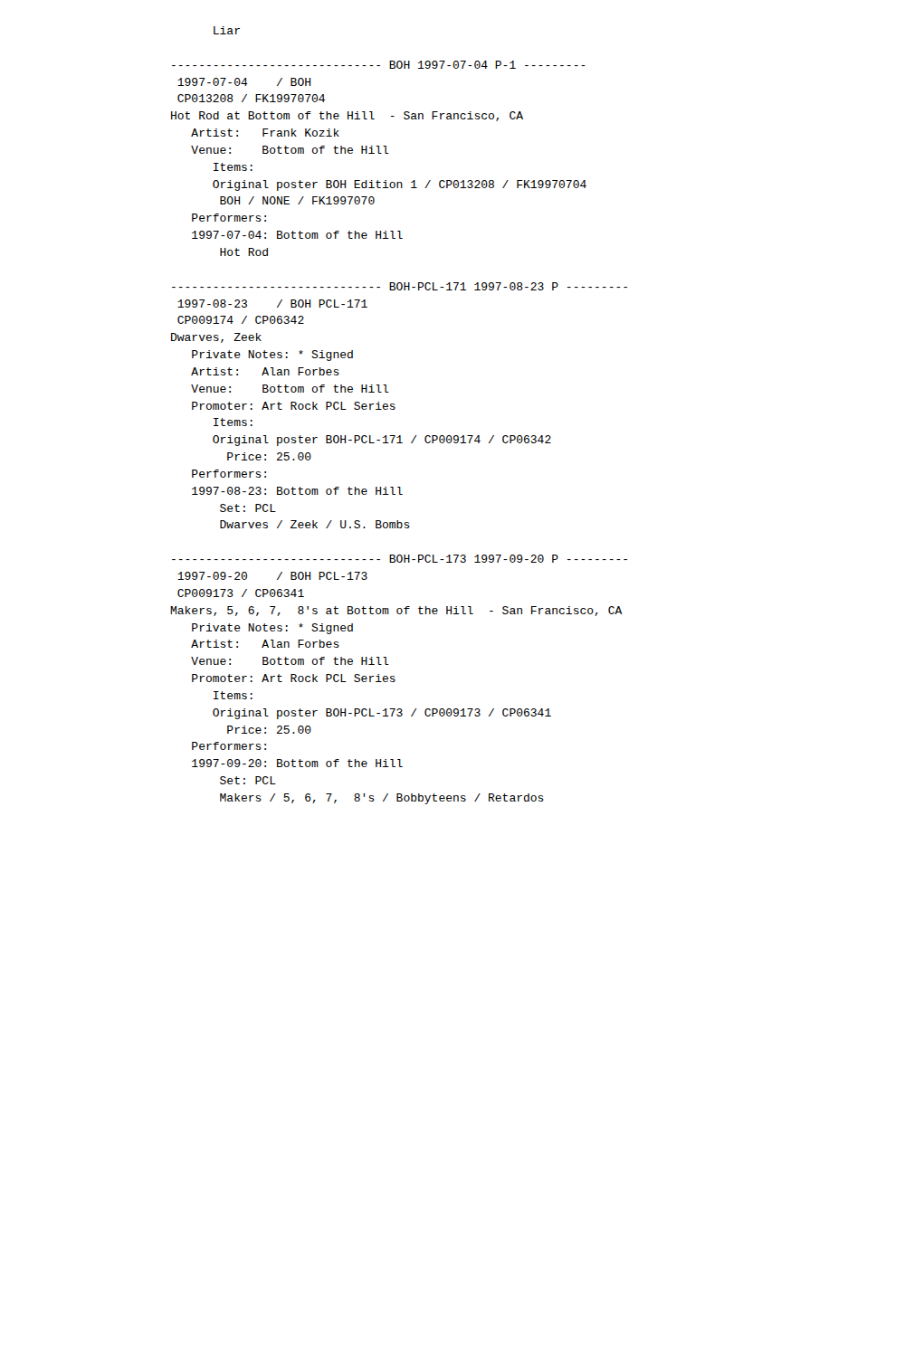Liar

------------------------------ BOH 1997-07-04 P-1 ---------
 1997-07-04    / BOH 
 CP013208 / FK19970704
Hot Rod at Bottom of the Hill  - San Francisco, CA
   Artist:   Frank Kozik
   Venue:    Bottom of the Hill
      Items:
      Original poster BOH Edition 1 / CP013208 / FK19970704
       BOH / NONE / FK1997070
   Performers:
   1997-07-04: Bottom of the Hill
       Hot Rod

------------------------------ BOH-PCL-171 1997-08-23 P ---------
 1997-08-23    / BOH PCL-171
 CP009174 / CP06342
Dwarves, Zeek
   Private Notes: * Signed
   Artist:   Alan Forbes
   Venue:    Bottom of the Hill
   Promoter: Art Rock PCL Series
      Items:
      Original poster BOH-PCL-171 / CP009174 / CP06342
        Price: 25.00
   Performers:
   1997-08-23: Bottom of the Hill
       Set: PCL
       Dwarves / Zeek / U.S. Bombs

------------------------------ BOH-PCL-173 1997-09-20 P ---------
 1997-09-20    / BOH PCL-173
 CP009173 / CP06341
Makers, 5, 6, 7,  8's at Bottom of the Hill  - San Francisco, CA
   Private Notes: * Signed
   Artist:   Alan Forbes
   Venue:    Bottom of the Hill
   Promoter: Art Rock PCL Series
      Items:
      Original poster BOH-PCL-173 / CP009173 / CP06341
        Price: 25.00
   Performers:
   1997-09-20: Bottom of the Hill
       Set: PCL
       Makers / 5, 6, 7,  8's / Bobbyteens / Retardos